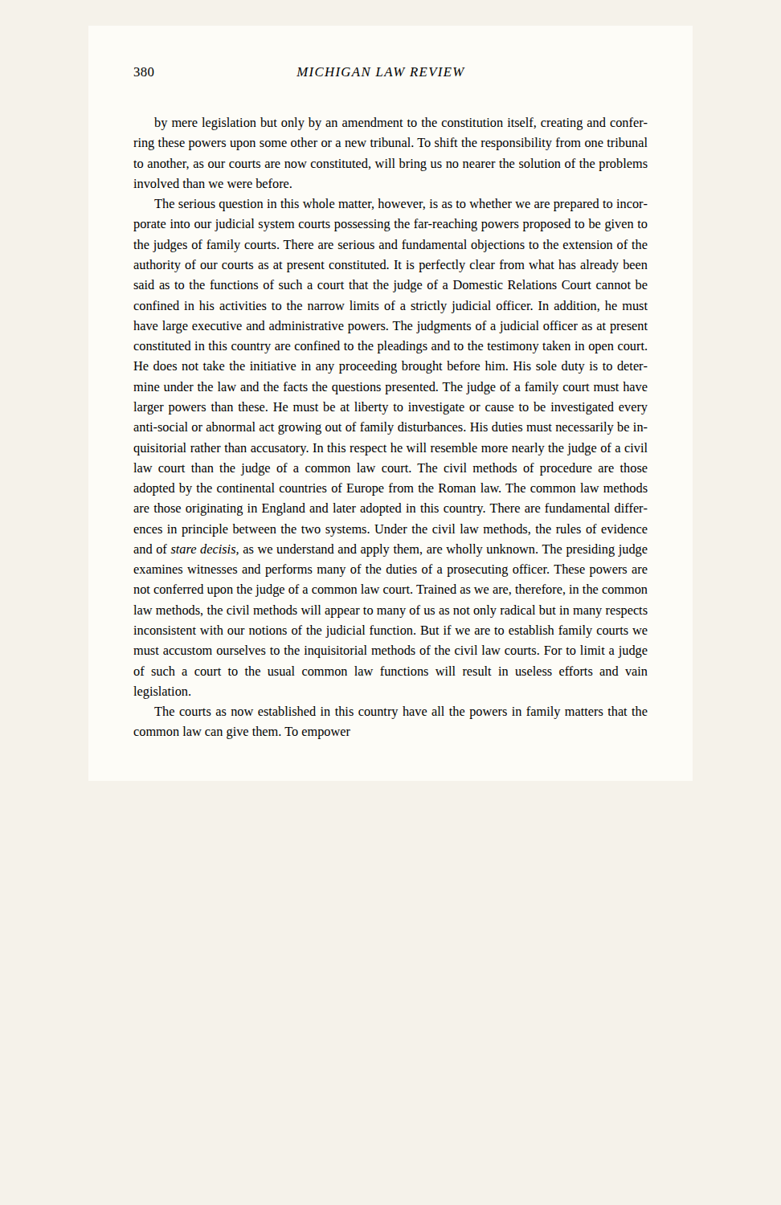380 MICHIGAN LAW REVIEW
by mere legislation but only by an amendment to the constitution itself, creating and conferring these powers upon some other or a new tribunal. To shift the responsibility from one tribunal to another, as our courts are now constituted, will bring us no nearer the solution of the problems involved than we were before.
The serious question in this whole matter, however, is as to whether we are prepared to incorporate into our judicial system courts possessing the far-reaching powers proposed to be given to the judges of family courts. There are serious and fundamental objections to the extension of the authority of our courts as at present constituted. It is perfectly clear from what has already been said as to the functions of such a court that the judge of a Domestic Relations Court cannot be confined in his activities to the narrow limits of a strictly judicial officer. In addition, he must have large executive and administrative powers. The judgments of a judicial officer as at present constituted in this country are confined to the pleadings and to the testimony taken in open court. He does not take the initiative in any proceeding brought before him. His sole duty is to determine under the law and the facts the questions presented. The judge of a family court must have larger powers than these. He must be at liberty to investigate or cause to be investigated every anti-social or abnormal act growing out of family disturbances. His duties must necessarily be inquisitorial rather than accusatory. In this respect he will resemble more nearly the judge of a civil law court than the judge of a common law court. The civil methods of procedure are those adopted by the continental countries of Europe from the Roman law. The common law methods are those originating in England and later adopted in this country. There are fundamental differences in principle between the two systems. Under the civil law methods, the rules of evidence and of stare decisis, as we understand and apply them, are wholly unknown. The presiding judge examines witnesses and performs many of the duties of a prosecuting officer. These powers are not conferred upon the judge of a common law court. Trained as we are, therefore, in the common law methods, the civil methods will appear to many of us as not only radical but in many respects inconsistent with our notions of the judicial function. But if we are to establish family courts we must accustom ourselves to the inquisitorial methods of the civil law courts. For to limit a judge of such a court to the usual common law functions will result in useless efforts and vain legislation.
The courts as now established in this country have all the powers in family matters that the common law can give them. To empower